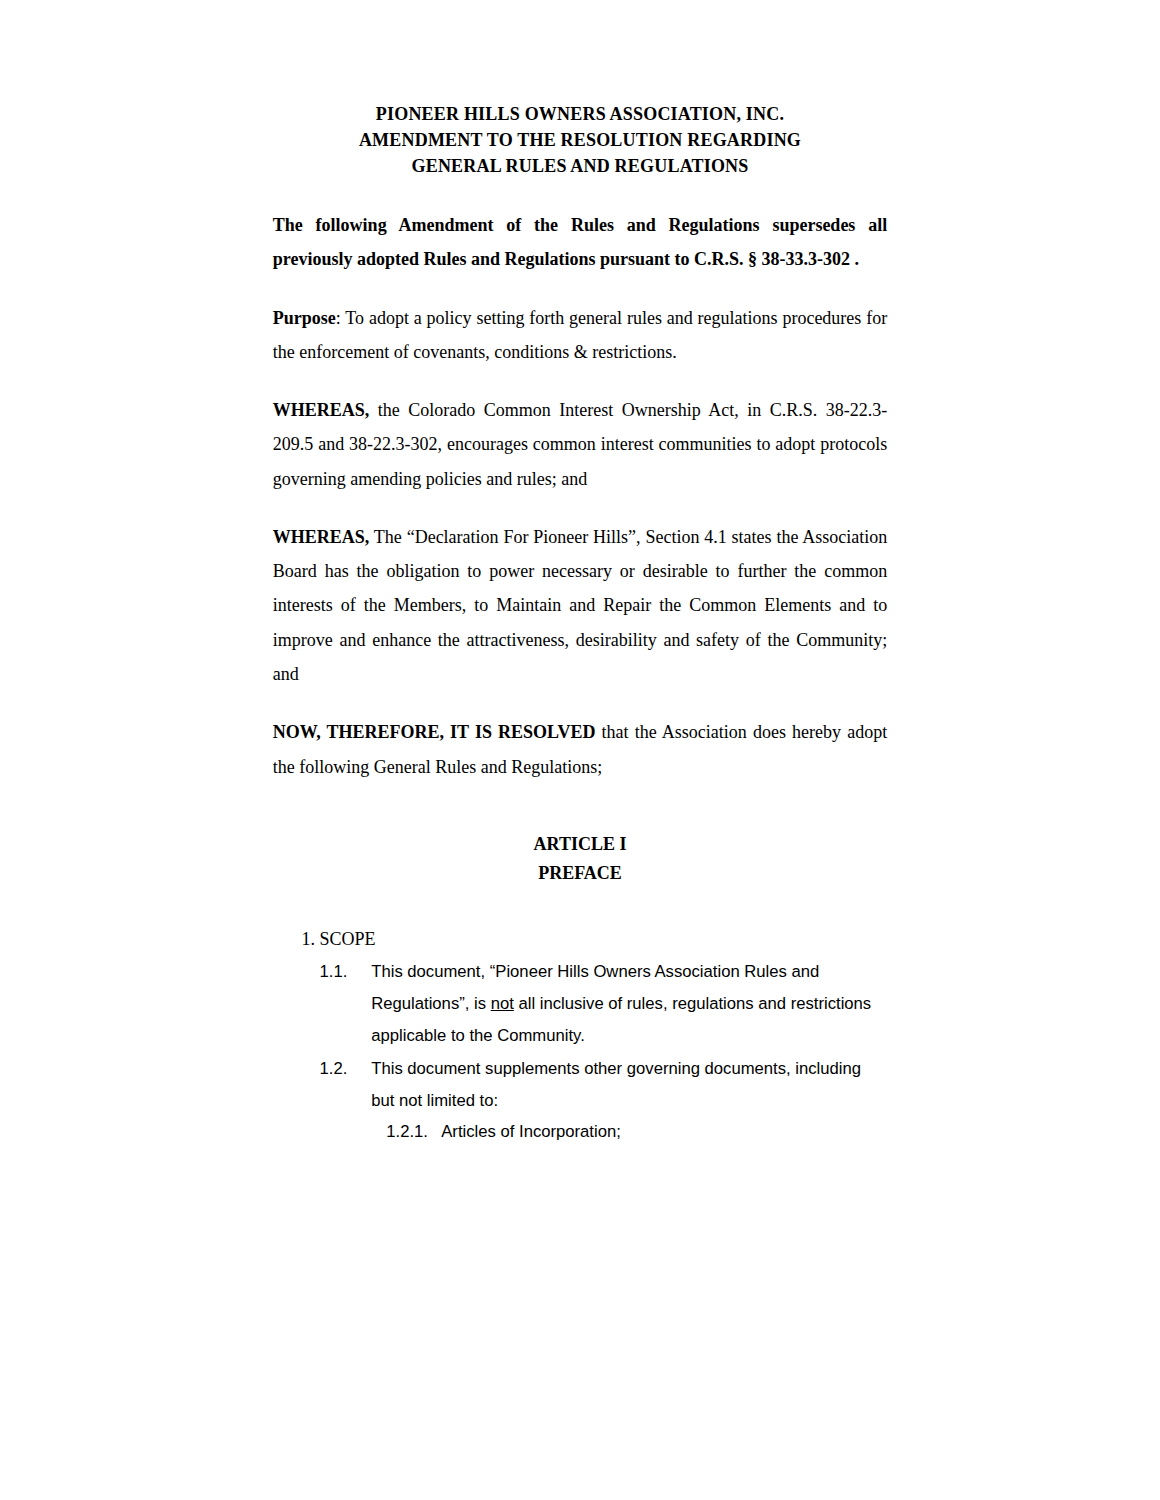Pioneer Hills Owners Association, Inc.
Amendment to the Resolution Regarding
General Rules and Regulations
The following Amendment of the Rules and Regulations supersedes all previously adopted Rules and Regulations pursuant to C.R.S. § 38-33.3-302 .
Purpose: To adopt a policy setting forth general rules and regulations procedures for the enforcement of covenants, conditions & restrictions.
WHEREAS, the Colorado Common Interest Ownership Act, in C.R.S. 38-22.3-209.5 and 38-22.3-302, encourages common interest communities to adopt protocols governing amending policies and rules; and
WHEREAS, The “Declaration For Pioneer Hills”, Section 4.1 states the Association Board has the obligation to power necessary or desirable to further the common interests of the Members, to Maintain and Repair the Common Elements and to improve and enhance the attractiveness, desirability and safety of the Community; and
NOW, THEREFORE, IT IS RESOLVED that the Association does hereby adopt the following General Rules and Regulations;
ARTICLE I
PREFACE
SCOPE
1.1. This document, “Pioneer Hills Owners Association Rules and Regulations”, is not all inclusive of rules, regulations and restrictions applicable to the Community.
1.2. This document supplements other governing documents, including but not limited to:
1.2.1. Articles of Incorporation;